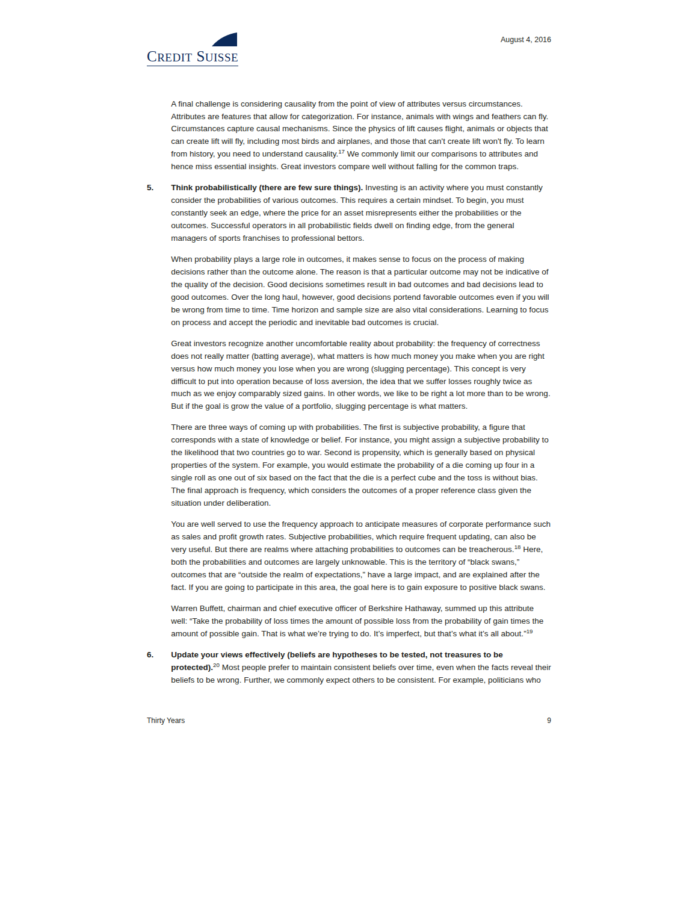CREDIT SUISSE
August 4, 2016
A final challenge is considering causality from the point of view of attributes versus circumstances. Attributes are features that allow for categorization. For instance, animals with wings and feathers can fly. Circumstances capture causal mechanisms. Since the physics of lift causes flight, animals or objects that can create lift will fly, including most birds and airplanes, and those that can't create lift won't fly. To learn from history, you need to understand causality.17 We commonly limit our comparisons to attributes and hence miss essential insights. Great investors compare well without falling for the common traps.
5.
Think probabilistically (there are few sure things). Investing is an activity where you must constantly consider the probabilities of various outcomes. This requires a certain mindset. To begin, you must constantly seek an edge, where the price for an asset misrepresents either the probabilities or the outcomes. Successful operators in all probabilistic fields dwell on finding edge, from the general managers of sports franchises to professional bettors.
When probability plays a large role in outcomes, it makes sense to focus on the process of making decisions rather than the outcome alone. The reason is that a particular outcome may not be indicative of the quality of the decision. Good decisions sometimes result in bad outcomes and bad decisions lead to good outcomes. Over the long haul, however, good decisions portend favorable outcomes even if you will be wrong from time to time. Time horizon and sample size are also vital considerations. Learning to focus on process and accept the periodic and inevitable bad outcomes is crucial.
Great investors recognize another uncomfortable reality about probability: the frequency of correctness does not really matter (batting average), what matters is how much money you make when you are right versus how much money you lose when you are wrong (slugging percentage). This concept is very difficult to put into operation because of loss aversion, the idea that we suffer losses roughly twice as much as we enjoy comparably sized gains. In other words, we like to be right a lot more than to be wrong. But if the goal is grow the value of a portfolio, slugging percentage is what matters.
There are three ways of coming up with probabilities. The first is subjective probability, a figure that corresponds with a state of knowledge or belief. For instance, you might assign a subjective probability to the likelihood that two countries go to war. Second is propensity, which is generally based on physical properties of the system. For example, you would estimate the probability of a die coming up four in a single roll as one out of six based on the fact that the die is a perfect cube and the toss is without bias. The final approach is frequency, which considers the outcomes of a proper reference class given the situation under deliberation.
You are well served to use the frequency approach to anticipate measures of corporate performance such as sales and profit growth rates. Subjective probabilities, which require frequent updating, can also be very useful. But there are realms where attaching probabilities to outcomes can be treacherous.18 Here, both the probabilities and outcomes are largely unknowable. This is the territory of “black swans,” outcomes that are “outside the realm of expectations,” have a large impact, and are explained after the fact. If you are going to participate in this area, the goal here is to gain exposure to positive black swans.
Warren Buffett, chairman and chief executive officer of Berkshire Hathaway, summed up this attribute well: “Take the probability of loss times the amount of possible loss from the probability of gain times the amount of possible gain. That is what we’re trying to do. It’s imperfect, but that’s what it’s all about.”19
6.
Update your views effectively (beliefs are hypotheses to be tested, not treasures to be protected).20 Most people prefer to maintain consistent beliefs over time, even when the facts reveal their beliefs to be wrong. Further, we commonly expect others to be consistent. For example, politicians who
Thirty Years
9